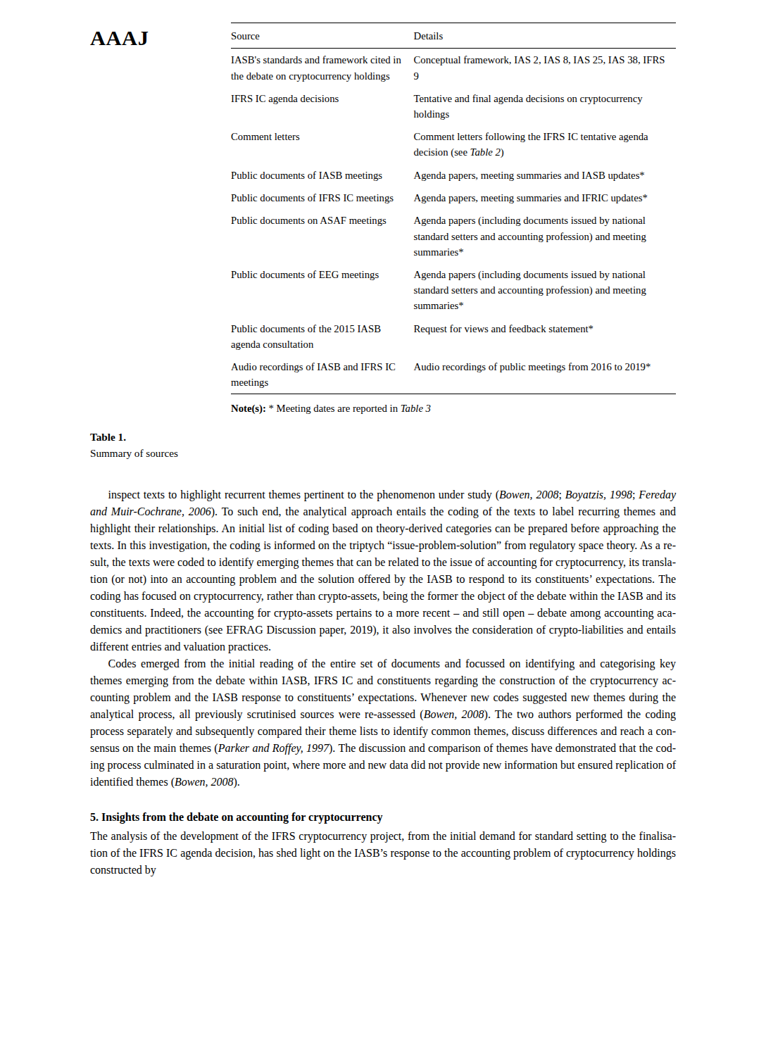AAAJ
| Source | Details |
| --- | --- |
| IASB's standards and framework cited in the debate on cryptocurrency holdings | Conceptual framework, IAS 2, IAS 8, IAS 25, IAS 38, IFRS 9 |
| IFRS IC agenda decisions | Tentative and final agenda decisions on cryptocurrency holdings |
| Comment letters | Comment letters following the IFRS IC tentative agenda decision (see Table 2 ) |
| Public documents of IASB meetings | Agenda papers, meeting summaries and IASB updates* |
| Public documents of IFRS IC meetings | Agenda papers, meeting summaries and IFRIC updates* |
| Public documents on ASAF meetings | Agenda papers (including documents issued by national standard setters and accounting profession) and meeting summaries* |
| Public documents of EEG meetings | Agenda papers (including documents issued by national standard setters and accounting profession) and meeting summaries* |
| Public documents of the 2015 IASB agenda consultation | Request for views and feedback statement* |
| Audio recordings of IASB and IFRS IC meetings | Audio recordings of public meetings from 2016 to 2019* |
| Note(s): * Meeting dates are reported in Table 3 |
Table 1.
Summary of sources
inspect texts to highlight recurrent themes pertinent to the phenomenon under study (Bowen, 2008; Boyatzis, 1998; Fereday and Muir-Cochrane, 2006). To such end, the analytical approach entails the coding of the texts to label recurring themes and highlight their relationships. An initial list of coding based on theory-derived categories can be prepared before approaching the texts. In this investigation, the coding is informed on the triptych “issue-problem-solution” from regulatory space theory. As a result, the texts were coded to identify emerging themes that can be related to the issue of accounting for cryptocurrency, its translation (or not) into an accounting problem and the solution offered by the IASB to respond to its constituents’ expectations. The coding has focused on cryptocurrency, rather than crypto-assets, being the former the object of the debate within the IASB and its constituents. Indeed, the accounting for crypto-assets pertains to a more recent – and still open – debate among accounting academics and practitioners (see EFRAG Discussion paper, 2019), it also involves the consideration of crypto-liabilities and entails different entries and valuation practices.
Codes emerged from the initial reading of the entire set of documents and focussed on identifying and categorising key themes emerging from the debate within IASB, IFRS IC and constituents regarding the construction of the cryptocurrency accounting problem and the IASB response to constituents’ expectations. Whenever new codes suggested new themes during the analytical process, all previously scrutinised sources were re-assessed (Bowen, 2008). The two authors performed the coding process separately and subsequently compared their theme lists to identify common themes, discuss differences and reach a consensus on the main themes (Parker and Roffey, 1997). The discussion and comparison of themes have demonstrated that the coding process culminated in a saturation point, where more and new data did not provide new information but ensured replication of identified themes (Bowen, 2008).
5. Insights from the debate on accounting for cryptocurrency
The analysis of the development of the IFRS cryptocurrency project, from the initial demand for standard setting to the finalisation of the IFRS IC agenda decision, has shed light on the IASB’s response to the accounting problem of cryptocurrency holdings constructed by